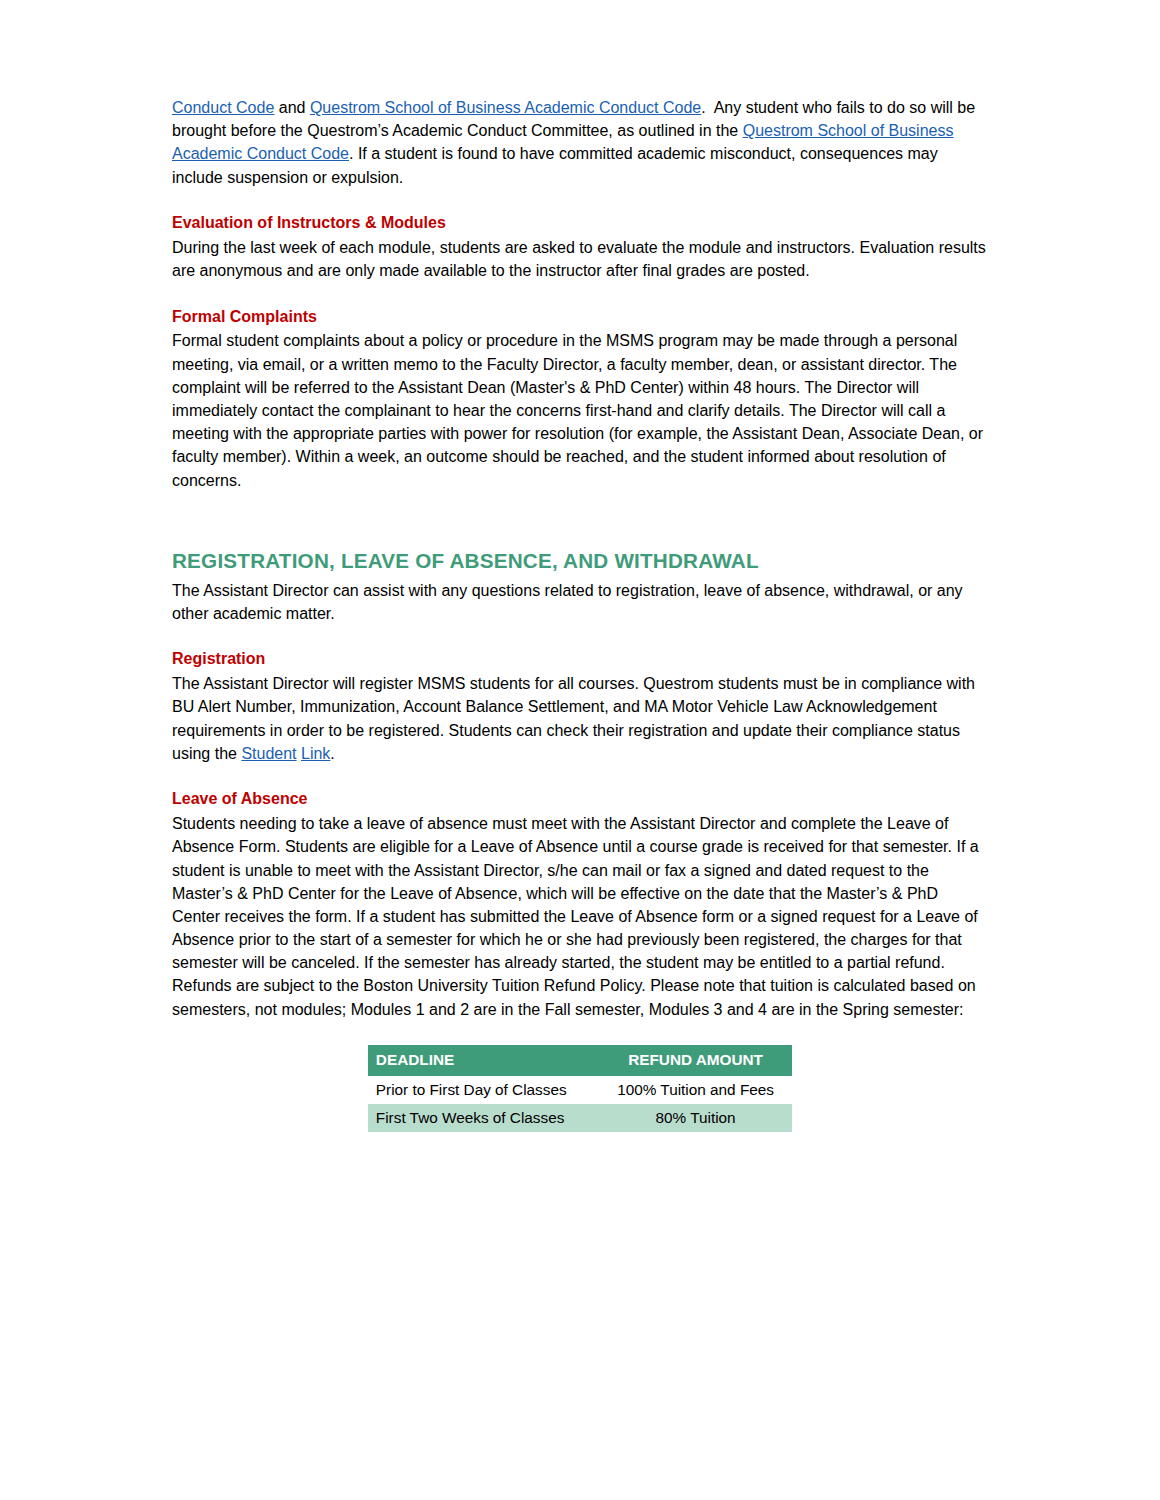Conduct Code and Questrom School of Business Academic Conduct Code. Any student who fails to do so will be brought before the Questrom’s Academic Conduct Committee, as outlined in the Questrom School of Business Academic Conduct Code. If a student is found to have committed academic misconduct, consequences may include suspension or expulsion.
Evaluation of Instructors & Modules
During the last week of each module, students are asked to evaluate the module and instructors. Evaluation results are anonymous and are only made available to the instructor after final grades are posted.
Formal Complaints
Formal student complaints about a policy or procedure in the MSMS program may be made through a personal meeting, via email, or a written memo to the Faculty Director, a faculty member, dean, or assistant director. The complaint will be referred to the Assistant Dean (Master's & PhD Center) within 48 hours. The Director will immediately contact the complainant to hear the concerns first-hand and clarify details. The Director will call a meeting with the appropriate parties with power for resolution (for example, the Assistant Dean, Associate Dean, or faculty member). Within a week, an outcome should be reached, and the student informed about resolution of concerns.
Registration, Leave of Absence, and Withdrawal
The Assistant Director can assist with any questions related to registration, leave of absence, withdrawal, or any other academic matter.
Registration
The Assistant Director will register MSMS students for all courses. Questrom students must be in compliance with BU Alert Number, Immunization, Account Balance Settlement, and MA Motor Vehicle Law Acknowledgement requirements in order to be registered. Students can check their registration and update their compliance status using the Student Link.
Leave of Absence
Students needing to take a leave of absence must meet with the Assistant Director and complete the Leave of Absence Form. Students are eligible for a Leave of Absence until a course grade is received for that semester. If a student is unable to meet with the Assistant Director, s/he can mail or fax a signed and dated request to the Master’s & PhD Center for the Leave of Absence, which will be effective on the date that the Master’s & PhD Center receives the form. If a student has submitted the Leave of Absence form or a signed request for a Leave of Absence prior to the start of a semester for which he or she had previously been registered, the charges for that semester will be canceled. If the semester has already started, the student may be entitled to a partial refund. Refunds are subject to the Boston University Tuition Refund Policy. Please note that tuition is calculated based on semesters, not modules; Modules 1 and 2 are in the Fall semester, Modules 3 and 4 are in the Spring semester:
| DEADLINE | REFUND AMOUNT |
| --- | --- |
| Prior to First Day of Classes | 100% Tuition and Fees |
| First Two Weeks of Classes | 80% Tuition |